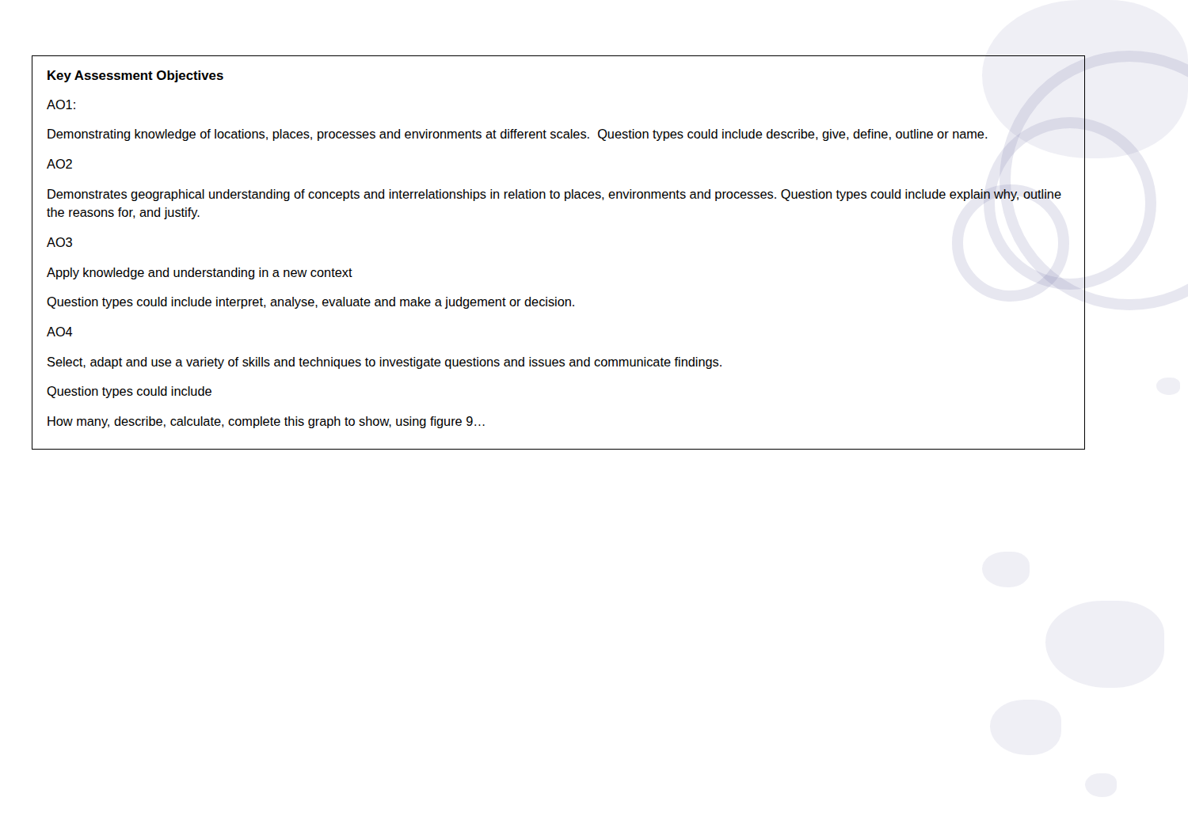Key Assessment Objectives
AO1:
Demonstrating knowledge of locations, places, processes and environments at different scales. Question types could include describe, give, define, outline or name.
AO2
Demonstrates geographical understanding of concepts and interrelationships in relation to places, environments and processes. Question types could include explain why, outline the reasons for, and justify.
AO3
Apply knowledge and understanding in a new context
Question types could include interpret, analyse, evaluate and make a judgement or decision.
AO4
Select, adapt and use a variety of skills and techniques to investigate questions and issues and communicate findings.
Question types could include
How many, describe, calculate, complete this graph to show, using figure 9…